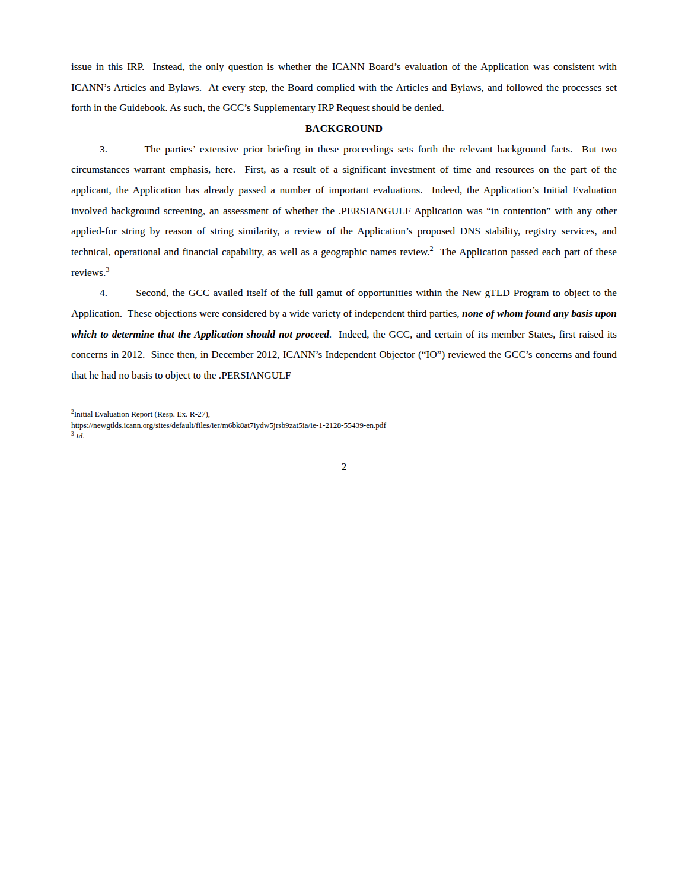issue in this IRP. Instead, the only question is whether the ICANN Board’s evaluation of the Application was consistent with ICANN’s Articles and Bylaws. At every step, the Board complied with the Articles and Bylaws, and followed the processes set forth in the Guidebook. As such, the GCC’s Supplementary IRP Request should be denied.
BACKGROUND
3. The parties’ extensive prior briefing in these proceedings sets forth the relevant background facts. But two circumstances warrant emphasis, here. First, as a result of a significant investment of time and resources on the part of the applicant, the Application has already passed a number of important evaluations. Indeed, the Application’s Initial Evaluation involved background screening, an assessment of whether the .PERSIANGULF Application was “in contention” with any other applied-for string by reason of string similarity, a review of the Application’s proposed DNS stability, registry services, and technical, operational and financial capability, as well as a geographic names review.2 The Application passed each part of these reviews.3
4. Second, the GCC availed itself of the full gamut of opportunities within the New gTLD Program to object to the Application. These objections were considered by a wide variety of independent third parties, none of whom found any basis upon which to determine that the Application should not proceed. Indeed, the GCC, and certain of its member States, first raised its concerns in 2012. Since then, in December 2012, ICANN’s Independent Objector (“IO”) reviewed the GCC’s concerns and found that he had no basis to object to the .PERSIANGULF
2Initial Evaluation Report (Resp. Ex. R-27),
https://newgtlds.icann.org/sites/default/files/ier/m6bk8at7iydw5jrsb9zat5ia/ie-1-2128-55439-en.pdf
3 Id.
2